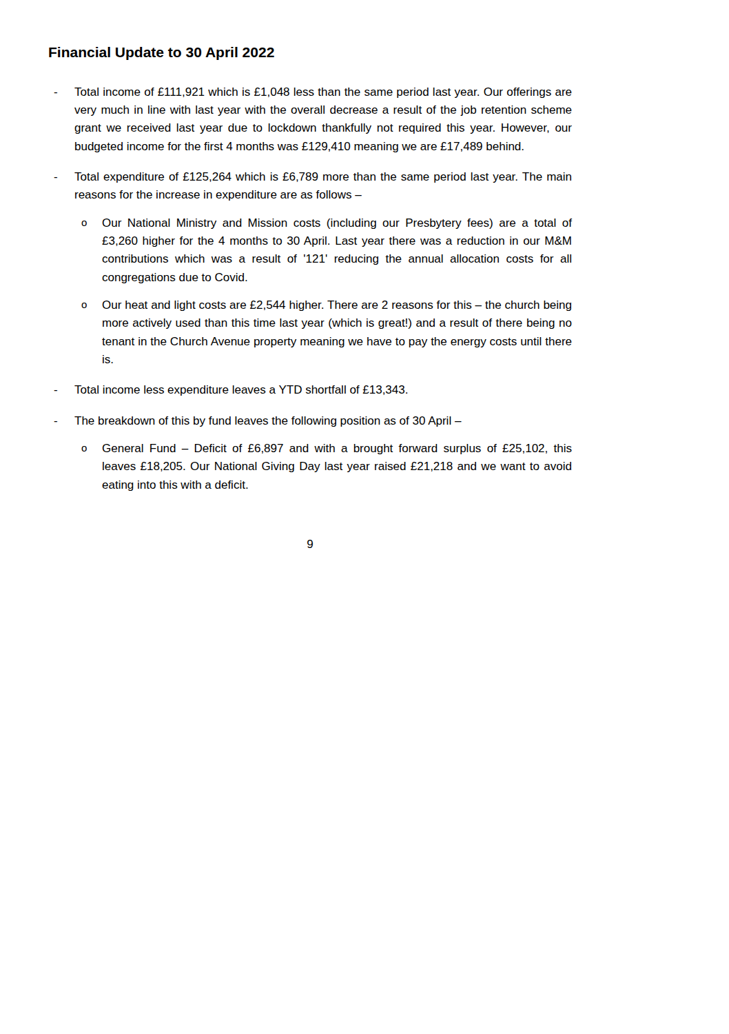Financial Update to 30 April 2022
Total income of £111,921 which is £1,048 less than the same period last year. Our offerings are very much in line with last year with the overall decrease a result of the job retention scheme grant we received last year due to lockdown thankfully not required this year. However, our budgeted income for the first 4 months was £129,410 meaning we are £17,489 behind.
Total expenditure of £125,264 which is £6,789 more than the same period last year. The main reasons for the increase in expenditure are as follows –
Our National Ministry and Mission costs (including our Presbytery fees) are a total of £3,260 higher for the 4 months to 30 April. Last year there was a reduction in our M&M contributions which was a result of '121' reducing the annual allocation costs for all congregations due to Covid.
Our heat and light costs are £2,544 higher. There are 2 reasons for this – the church being more actively used than this time last year (which is great!) and a result of there being no tenant in the Church Avenue property meaning we have to pay the energy costs until there is.
Total income less expenditure leaves a YTD shortfall of £13,343.
The breakdown of this by fund leaves the following position as of 30 April –
General Fund – Deficit of £6,897 and with a brought forward surplus of £25,102, this leaves £18,205. Our National Giving Day last year raised £21,218 and we want to avoid eating into this with a deficit.
9